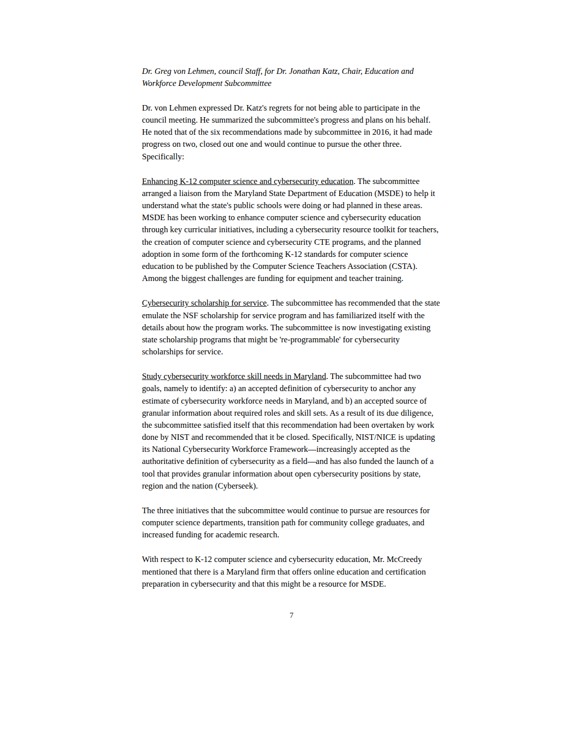Dr. Greg von Lehmen, council Staff, for Dr. Jonathan Katz, Chair, Education and Workforce Development Subcommittee
Dr. von Lehmen expressed Dr. Katz's regrets for not being able to participate in the council meeting. He summarized the subcommittee's progress and plans on his behalf. He noted that of the six recommendations made by subcommittee in 2016, it had made progress on two, closed out one and would continue to pursue the other three. Specifically:
Enhancing K-12 computer science and cybersecurity education. The subcommittee arranged a liaison from the Maryland State Department of Education (MSDE) to help it understand what the state's public schools were doing or had planned in these areas. MSDE has been working to enhance computer science and cybersecurity education through key curricular initiatives, including a cybersecurity resource toolkit for teachers, the creation of computer science and cybersecurity CTE programs, and the planned adoption in some form of the forthcoming K-12 standards for computer science education to be published by the Computer Science Teachers Association (CSTA). Among the biggest challenges are funding for equipment and teacher training.
Cybersecurity scholarship for service. The subcommittee has recommended that the state emulate the NSF scholarship for service program and has familiarized itself with the details about how the program works. The subcommittee is now investigating existing state scholarship programs that might be 're-programmable' for cybersecurity scholarships for service.
Study cybersecurity workforce skill needs in Maryland. The subcommittee had two goals, namely to identify: a) an accepted definition of cybersecurity to anchor any estimate of cybersecurity workforce needs in Maryland, and b) an accepted source of granular information about required roles and skill sets. As a result of its due diligence, the subcommittee satisfied itself that this recommendation had been overtaken by work done by NIST and recommended that it be closed. Specifically, NIST/NICE is updating its National Cybersecurity Workforce Framework—increasingly accepted as the authoritative definition of cybersecurity as a field—and has also funded the launch of a tool that provides granular information about open cybersecurity positions by state, region and the nation (Cyberseek).
The three initiatives that the subcommittee would continue to pursue are resources for computer science departments, transition path for community college graduates, and increased funding for academic research.
With respect to K-12 computer science and cybersecurity education, Mr. McCreedy mentioned that there is a Maryland firm that offers online education and certification preparation in cybersecurity and that this might be a resource for MSDE.
7